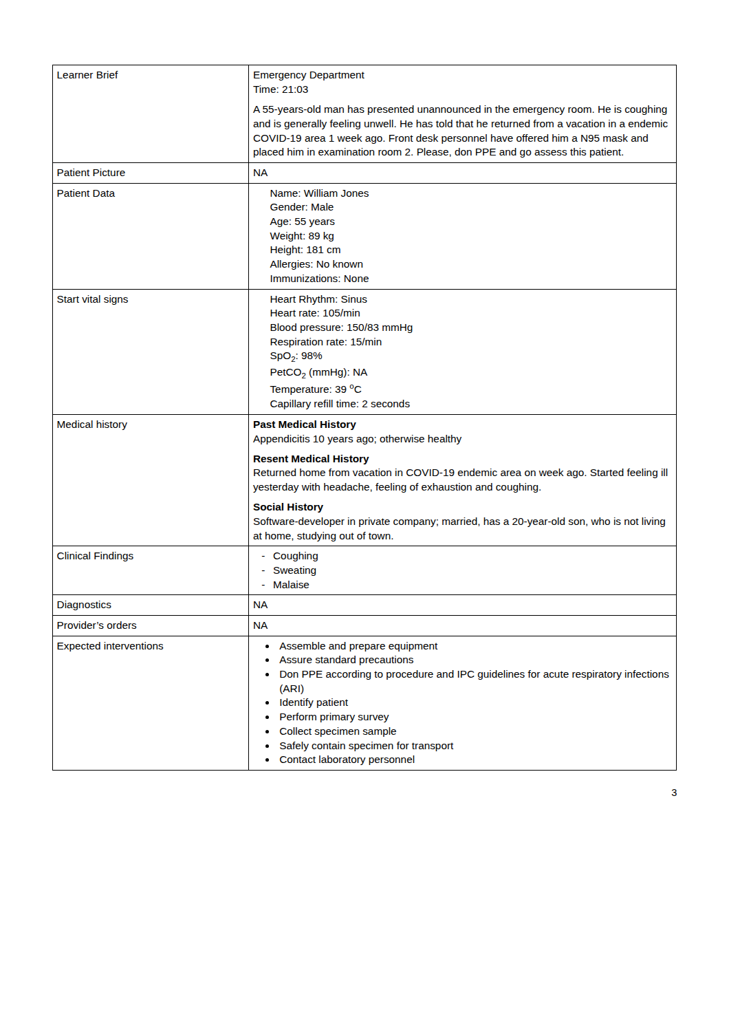| Learner Brief | Emergency Department Time: 21:03 A 55-years-old man has presented unannounced in the emergency room. He is coughing and is generally feeling unwell. He has told that he returned from a vacation in a endemic COVID-19 area 1 week ago. Front desk personnel have offered him a N95 mask and placed him in examination room 2. Please, don PPE and go assess this patient. |
| Patient Picture | NA |
| Patient Data | Name: William Jones Gender: Male Age: 55 years Weight: 89 kg Height: 181 cm Allergies: No known Immunizations: None |
| Start vital signs | Heart Rhythm: Sinus Heart rate: 105/min Blood pressure: 150/83 mmHg Respiration rate: 15/min SpO 2 : 98% PetCO 2 (mmHg): NA Temperature: 39 o C Capillary refill time: 2 seconds |
| Medical history | Past Medical History Appendicitis 10 years ago; otherwise healthy Resent Medical History Returned home from vacation in COVID-19 endemic area on week ago. Started feeling ill yesterday with headache, feeling of exhaustion and coughing. Social History Software-developer in private company; married, has a 20-year-old son, who is not living at home, studying out of town. |
| Clinical Findings | Coughing Sweating Malaise |
| Diagnostics | NA |
| Provider’s orders | NA |
| Expected interventions | Assemble and prepare equipment Assure standard precautions Don PPE according to procedure and IPC guidelines for acute respiratory infections (ARI) Identify patient Perform primary survey Collect specimen sample Safely contain specimen for transport Contact laboratory personnel |
3